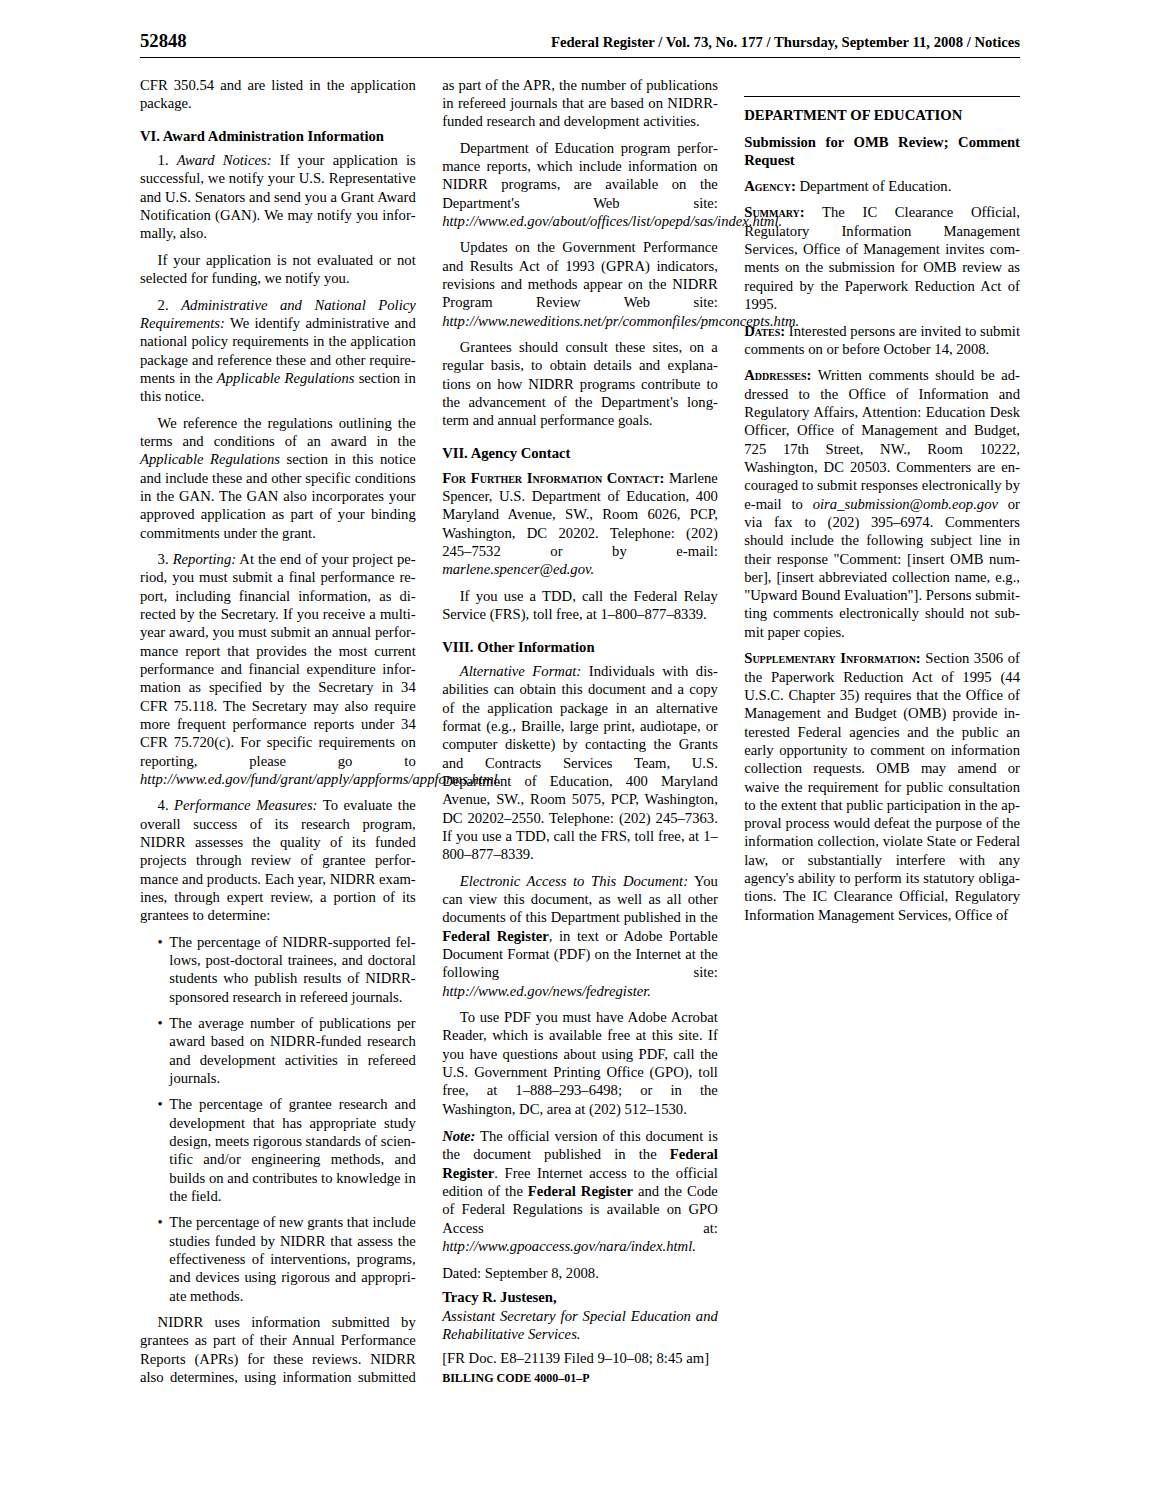52848
Federal Register / Vol. 73, No. 177 / Thursday, September 11, 2008 / Notices
CFR 350.54 and are listed in the application package.
VI. Award Administration Information
1. Award Notices: If your application is successful, we notify your U.S. Representative and U.S. Senators and send you a Grant Award Notification (GAN). We may notify you informally, also.
If your application is not evaluated or not selected for funding, we notify you.
2. Administrative and National Policy Requirements: We identify administrative and national policy requirements in the application package and reference these and other requirements in the Applicable Regulations section in this notice.
We reference the regulations outlining the terms and conditions of an award in the Applicable Regulations section in this notice and include these and other specific conditions in the GAN. The GAN also incorporates your approved application as part of your binding commitments under the grant.
3. Reporting: At the end of your project period, you must submit a final performance report, including financial information, as directed by the Secretary. If you receive a multi-year award, you must submit an annual performance report that provides the most current performance and financial expenditure information as specified by the Secretary in 34 CFR 75.118. The Secretary may also require more frequent performance reports under 34 CFR 75.720(c). For specific requirements on reporting, please go to http://www.ed.gov/fund/grant/apply/appforms/appforms.html.
4. Performance Measures: To evaluate the overall success of its research program, NIDRR assesses the quality of its funded projects through review of grantee performance and products. Each year, NIDRR examines, through expert review, a portion of its grantees to determine:
The percentage of NIDRR-supported fellows, post-doctoral trainees, and doctoral students who publish results of NIDRR-sponsored research in refereed journals.
The average number of publications per award based on NIDRR-funded research and development activities in refereed journals.
The percentage of grantee research and development that has appropriate study design, meets rigorous standards of scientific and/or engineering methods, and builds on and contributes to knowledge in the field.
The percentage of new grants that include studies funded by NIDRR that assess the effectiveness of interventions, programs, and devices using rigorous and appropriate methods.
NIDRR uses information submitted by grantees as part of their Annual Performance Reports (APRs) for these reviews. NIDRR also determines, using information submitted as part of the APR, the number of publications in refereed journals that are based on NIDRR-funded research and development activities.
Department of Education program performance reports, which include information on NIDRR programs, are available on the Department's Web site: http://www.ed.gov/about/offices/list/opepd/sas/index.html.
Updates on the Government Performance and Results Act of 1993 (GPRA) indicators, revisions and methods appear on the NIDRR Program Review Web site: http://www.neweditions.net/pr/commonfiles/pmconcepts.htm.
Grantees should consult these sites, on a regular basis, to obtain details and explanations on how NIDRR programs contribute to the advancement of the Department's long-term and annual performance goals.
VII. Agency Contact
For Further Information Contact: Marlene Spencer, U.S. Department of Education, 400 Maryland Avenue, SW., Room 6026, PCP, Washington, DC 20202. Telephone: (202) 245–7532 or by e-mail: marlene.spencer@ed.gov.
If you use a TDD, call the Federal Relay Service (FRS), toll free, at 1–800–877–8339.
VIII. Other Information
Alternative Format: Individuals with disabilities can obtain this document and a copy of the application package in an alternative format (e.g., Braille, large print, audiotape, or computer diskette) by contacting the Grants and Contracts Services Team, U.S. Department of Education, 400 Maryland Avenue, SW., Room 5075, PCP, Washington, DC 20202–2550. Telephone: (202) 245–7363. If you use a TDD, call the FRS, toll free, at 1–800–877–8339.
Electronic Access to This Document: You can view this document, as well as all other documents of this Department published in the Federal Register, in text or Adobe Portable Document Format (PDF) on the Internet at the following site: http://www.ed.gov/news/fedregister.
To use PDF you must have Adobe Acrobat Reader, which is available free at this site. If you have questions about using PDF, call the U.S. Government Printing Office (GPO), toll free, at 1–888–293–6498; or in the Washington, DC, area at (202) 512–1530.
Note: The official version of this document is the document published in the Federal Register. Free Internet access to the official edition of the Federal Register and the Code of Federal Regulations is available on GPO Access at: http://www.gpoaccess.gov/nara/index.html.
Dated: September 8, 2008.
Tracy R. Justesen,
Assistant Secretary for Special Education and Rehabilitative Services.
[FR Doc. E8–21139 Filed 9–10–08; 8:45 am]
BILLING CODE 4000–01–P
DEPARTMENT OF EDUCATION
Submission for OMB Review; Comment Request
Agency: Department of Education.
Summary: The IC Clearance Official, Regulatory Information Management Services, Office of Management invites comments on the submission for OMB review as required by the Paperwork Reduction Act of 1995.
Dates: Interested persons are invited to submit comments on or before October 14, 2008.
Addresses: Written comments should be addressed to the Office of Information and Regulatory Affairs, Attention: Education Desk Officer, Office of Management and Budget, 725 17th Street, NW., Room 10222, Washington, DC 20503. Commenters are encouraged to submit responses electronically by e-mail to oira_submission@omb.eop.gov or via fax to (202) 395–6974. Commenters should include the following subject line in their response "Comment: [insert OMB number], [insert abbreviated collection name, e.g., "Upward Bound Evaluation"]. Persons submitting comments electronically should not submit paper copies.
Supplementary Information: Section 3506 of the Paperwork Reduction Act of 1995 (44 U.S.C. Chapter 35) requires that the Office of Management and Budget (OMB) provide interested Federal agencies and the public an early opportunity to comment on information collection requests. OMB may amend or waive the requirement for public consultation to the extent that public participation in the approval process would defeat the purpose of the information collection, violate State or Federal law, or substantially interfere with any agency's ability to perform its statutory obligations. The IC Clearance Official, Regulatory Information Management Services, Office of